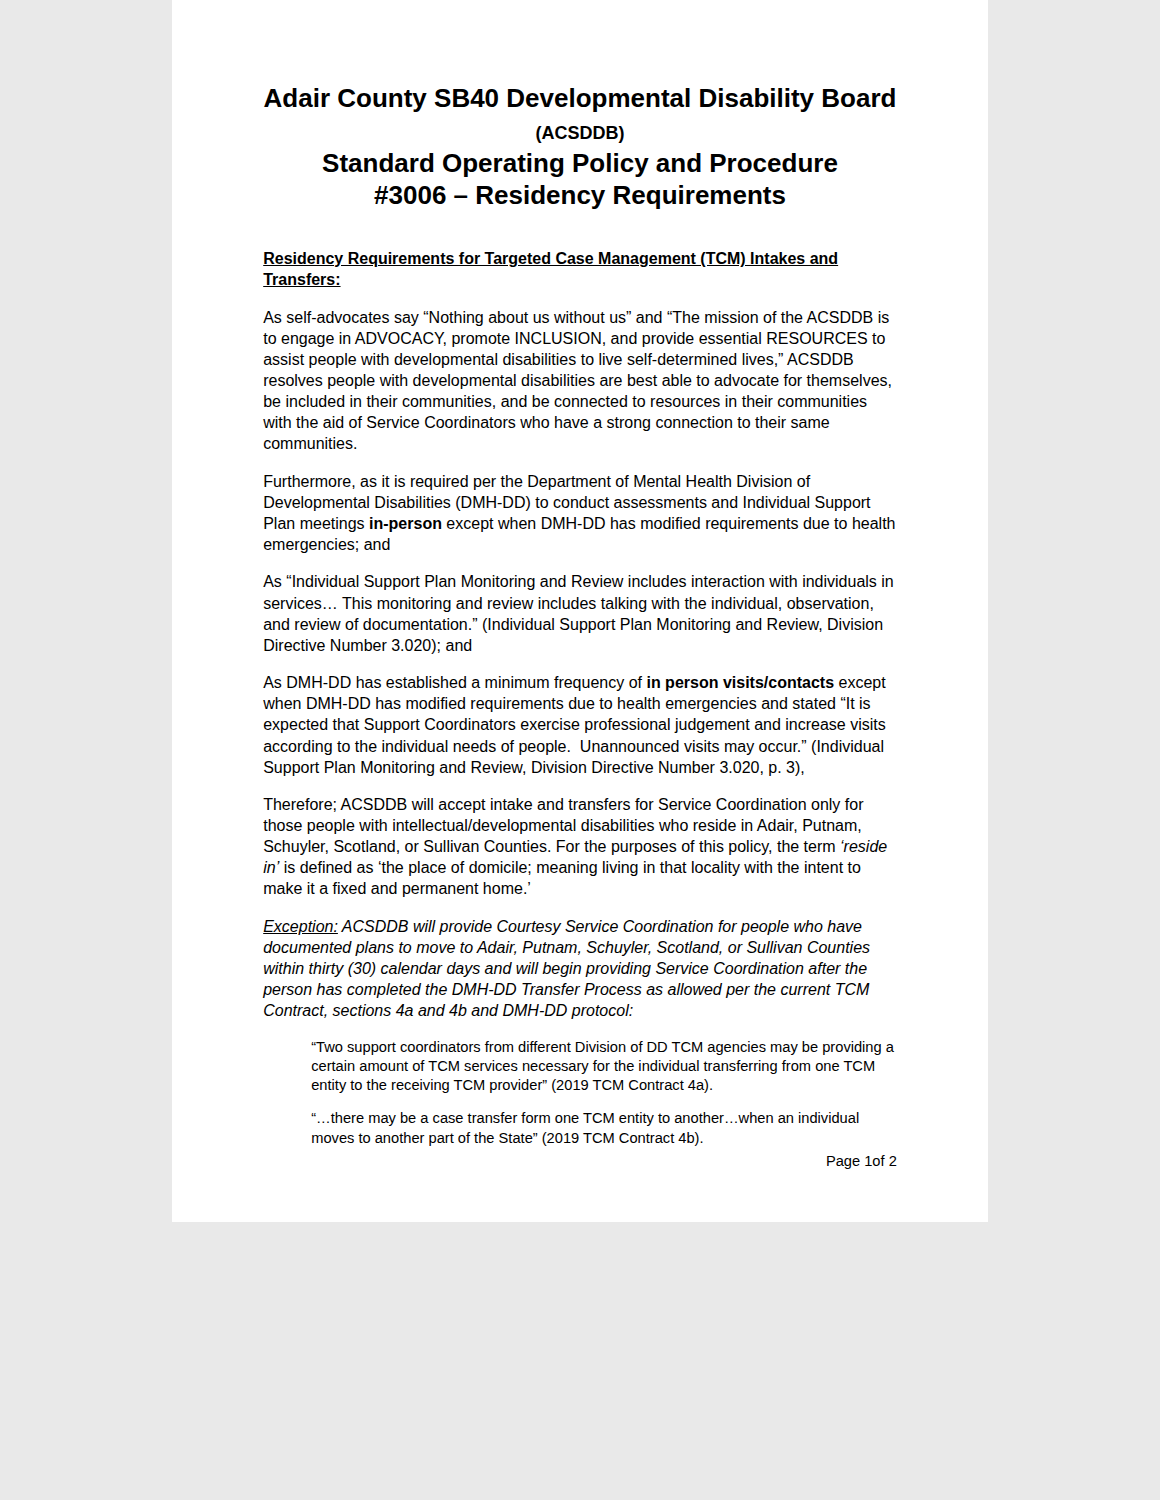Adair County SB40 Developmental Disability Board (ACSDDB) Standard Operating Policy and Procedure #3006 – Residency Requirements
Residency Requirements for Targeted Case Management (TCM) Intakes and Transfers:
As self-advocates say “Nothing about us without us” and “The mission of the ACSDDB is to engage in ADVOCACY, promote INCLUSION, and provide essential RESOURCES to assist people with developmental disabilities to live self-determined lives,” ACSDDB resolves people with developmental disabilities are best able to advocate for themselves, be included in their communities, and be connected to resources in their communities with the aid of Service Coordinators who have a strong connection to their same communities.
Furthermore, as it is required per the Department of Mental Health Division of Developmental Disabilities (DMH-DD) to conduct assessments and Individual Support Plan meetings in-person except when DMH-DD has modified requirements due to health emergencies; and
As “Individual Support Plan Monitoring and Review includes interaction with individuals in services… This monitoring and review includes talking with the individual, observation, and review of documentation.” (Individual Support Plan Monitoring and Review, Division Directive Number 3.020); and
As DMH-DD has established a minimum frequency of in person visits/contacts except when DMH-DD has modified requirements due to health emergencies and stated “It is expected that Support Coordinators exercise professional judgement and increase visits according to the individual needs of people. Unannounced visits may occur.” (Individual Support Plan Monitoring and Review, Division Directive Number 3.020, p. 3),
Therefore; ACSDDB will accept intake and transfers for Service Coordination only for those people with intellectual/developmental disabilities who reside in Adair, Putnam, Schuyler, Scotland, or Sullivan Counties. For the purposes of this policy, the term ‘reside in’ is defined as ‘the place of domicile; meaning living in that locality with the intent to make it a fixed and permanent home.’
Exception: ACSDDB will provide Courtesy Service Coordination for people who have documented plans to move to Adair, Putnam, Schuyler, Scotland, or Sullivan Counties within thirty (30) calendar days and will begin providing Service Coordination after the person has completed the DMH-DD Transfer Process as allowed per the current TCM Contract, sections 4a and 4b and DMH-DD protocol:
“Two support coordinators from different Division of DD TCM agencies may be providing a certain amount of TCM services necessary for the individual transferring from one TCM entity to the receiving TCM provider” (2019 TCM Contract 4a).
“…there may be a case transfer form one TCM entity to another…when an individual moves to another part of the State” (2019 TCM Contract 4b).
Page 1of 2